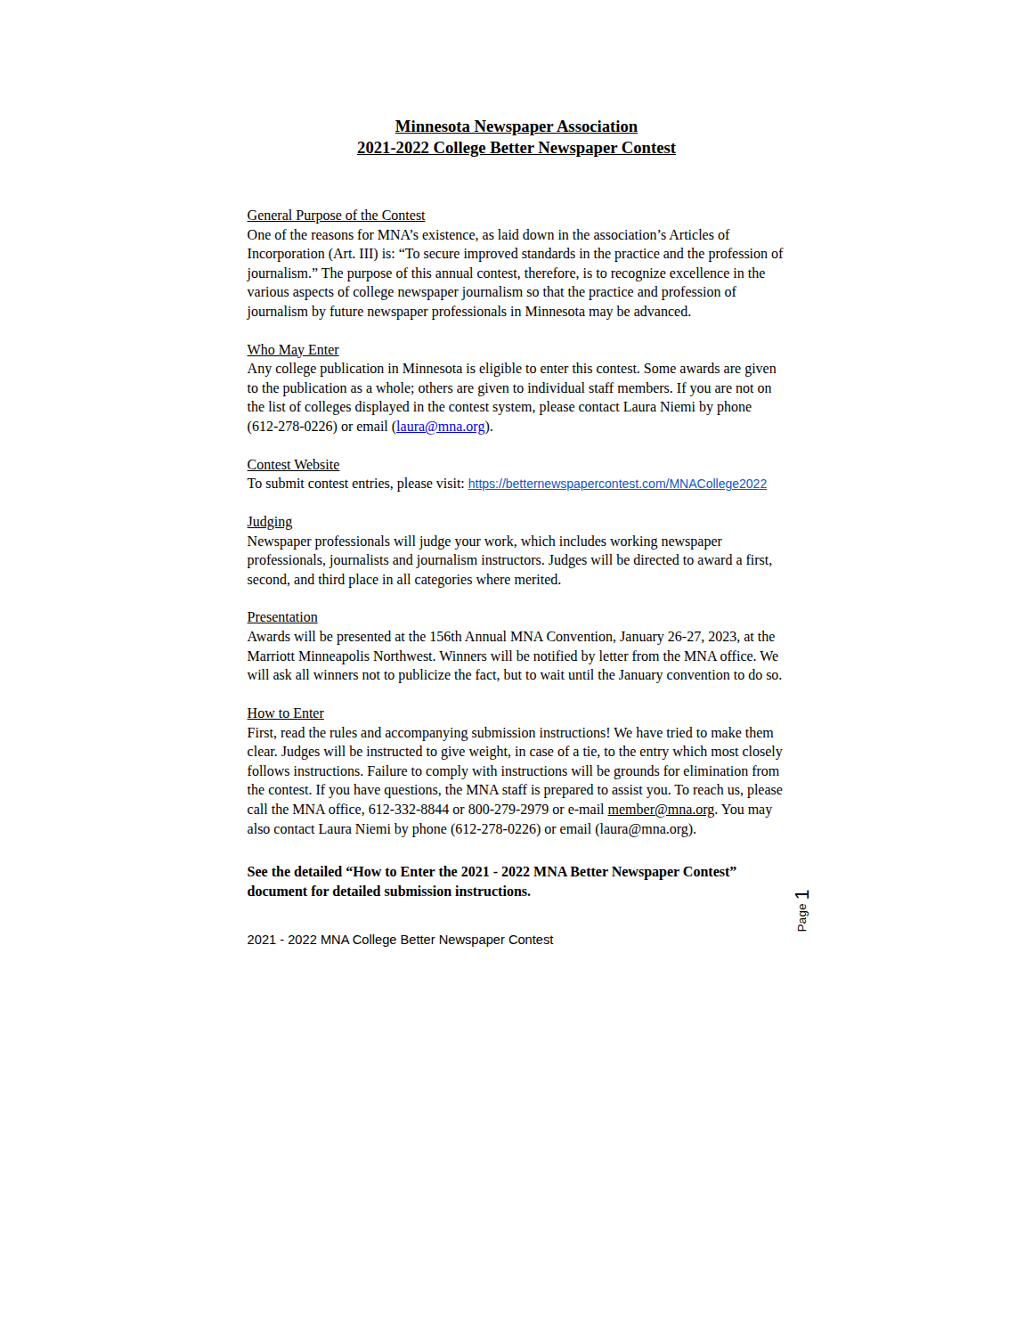Minnesota Newspaper Association
2021-2022 College Better Newspaper Contest
General Purpose of the Contest
One of the reasons for MNA’s existence, as laid down in the association’s Articles of Incorporation (Art. III) is: “To secure improved standards in the practice and the profession of journalism.” The purpose of this annual contest, therefore, is to recognize excellence in the various aspects of college newspaper journalism so that the practice and profession of journalism by future newspaper professionals in Minnesota may be advanced.
Who May Enter
Any college publication in Minnesota is eligible to enter this contest. Some awards are given to the publication as a whole; others are given to individual staff members. If you are not on the list of colleges displayed in the contest system, please contact Laura Niemi by phone (612-278-0226) or email (laura@mna.org).
Contest Website
To submit contest entries, please visit: https://betternewspapercontest.com/MNACollege2022
Judging
Newspaper professionals will judge your work, which includes working newspaper professionals, journalists and journalism instructors. Judges will be directed to award a first, second, and third place in all categories where merited.
Presentation
Awards will be presented at the 156th Annual MNA Convention, January 26-27, 2023, at the Marriott Minneapolis Northwest. Winners will be notified by letter from the MNA office. We will ask all winners not to publicize the fact, but to wait until the January convention to do so.
How to Enter
First, read the rules and accompanying submission instructions! We have tried to make them clear. Judges will be instructed to give weight, in case of a tie, to the entry which most closely follows instructions. Failure to comply with instructions will be grounds for elimination from the contest. If you have questions, the MNA staff is prepared to assist you. To reach us, please call the MNA office, 612-332-8844 or 800-279-2979 or e-mail member@mna.org. You may also contact Laura Niemi by phone (612-278-0226) or email (laura@mna.org).
See the detailed “How to Enter the 2021 - 2022 MNA Better Newspaper Contest” document for detailed submission instructions.
2021 - 2022 MNA College Better Newspaper Contest
Page 1